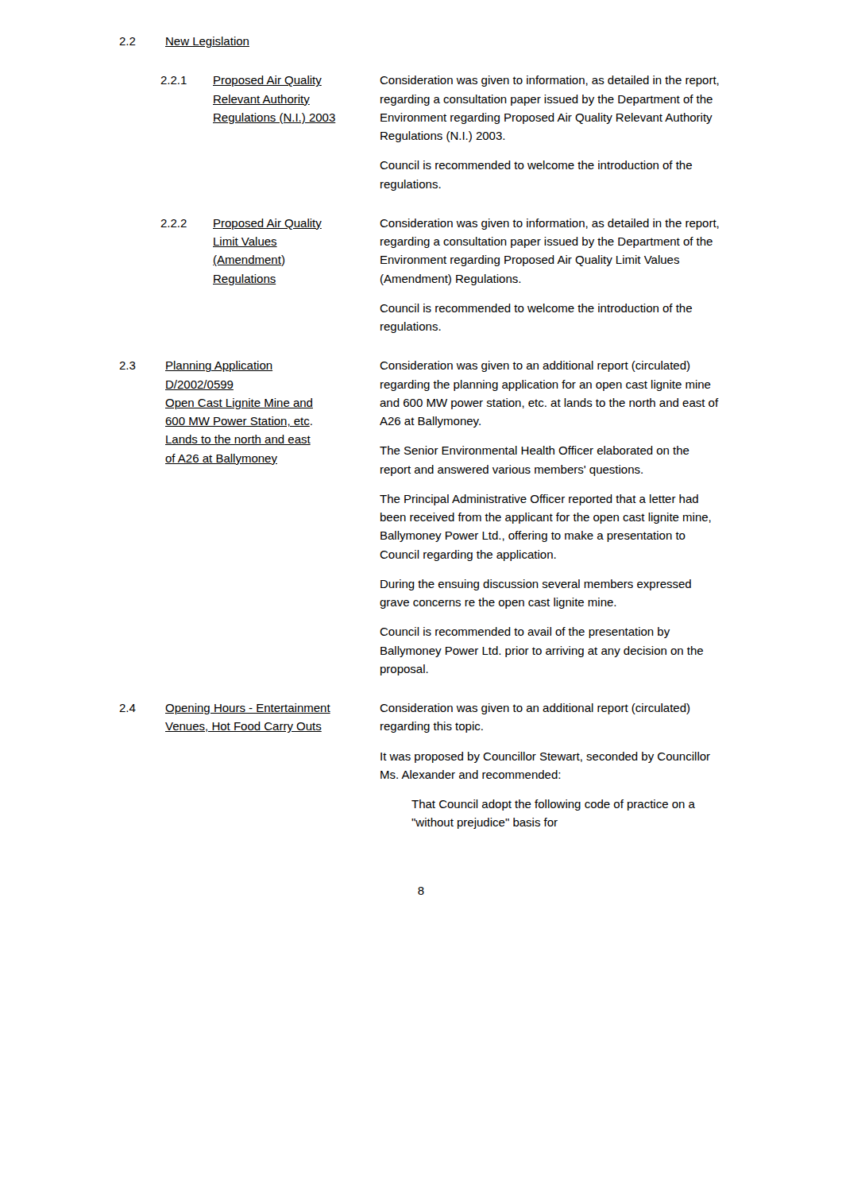2.2
New Legislation
2.2.1
Proposed Air Quality
Relevant Authority
Regulations (N.I.) 2003
Consideration was given to information, as detailed in the report, regarding a consultation paper issued by the Department of the Environment regarding Proposed Air Quality Relevant Authority Regulations (N.I.) 2003.
Council is recommended to welcome the introduction of the regulations.
2.2.2
Proposed Air Quality
Limit Values
(Amendment)
Regulations
Consideration was given to information, as detailed in the report, regarding a consultation paper issued by the Department of the Environment regarding Proposed Air Quality Limit Values (Amendment) Regulations.
Council is recommended to welcome the introduction of the regulations.
2.3
Planning Application
D/2002/0599
Open Cast Lignite Mine and
600 MW Power Station, etc.
Lands to the north and east
of A26 at Ballymoney
Consideration was given to an additional report (circulated) regarding the planning application for an open cast lignite mine and 600 MW power station, etc. at lands to the north and east of A26 at Ballymoney.
The Senior Environmental Health Officer elaborated on the report and answered various members' questions.
The Principal Administrative Officer reported that a letter had been received from the applicant for the open cast lignite mine, Ballymoney Power Ltd., offering to make a presentation to Council regarding the application.
During the ensuing discussion several members expressed grave concerns re the open cast lignite mine.
Council is recommended to avail of the presentation by Ballymoney Power Ltd. prior to arriving at any decision on the proposal.
2.4
Opening Hours - Entertainment
Venues, Hot Food Carry Outs
Consideration was given to an additional report (circulated) regarding this topic.
It was proposed by Councillor Stewart, seconded by Councillor Ms. Alexander and recommended:
That Council adopt the following code of practice on a "without prejudice" basis for
8